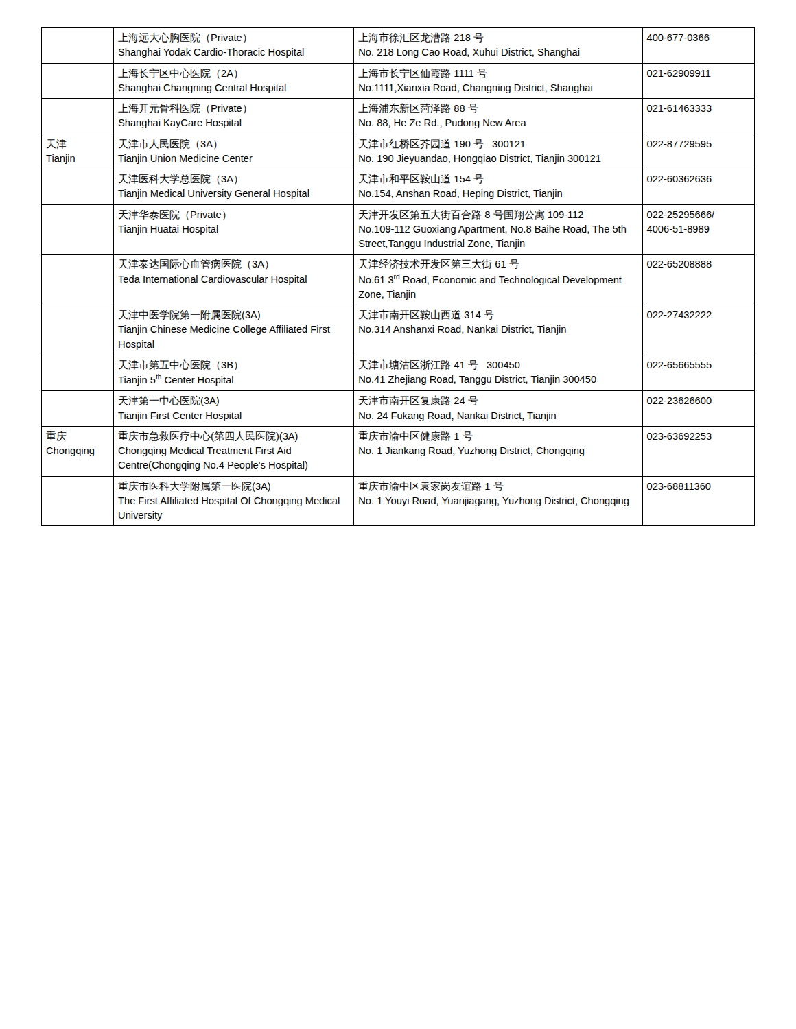| | 上海远大心胸医院（Private） Shanghai Yodak Cardio-Thoracic Hospital | 上海市徐汇区龙漕路 218 号 No. 218 Long Cao Road, Xuhui District, Shanghai | 400-677-0366 |
| | 上海长宁区中心医院（2A） Shanghai Changning Central Hospital | 上海市长宁区仙霞路 1111 号 No.1111,Xianxia Road, Changning District, Shanghai | 021-62909911 |
| | 上海开元骨科医院（Private） Shanghai KayCare Hospital | 上海浦东新区菏泽路 88 号 No. 88, He Ze Rd., Pudong New Area | 021-61463333 |
| 天津 Tianjin | 天津市人民医院（3A） Tianjin Union Medicine Center | 天津市红桥区芥园道 190 号 300121 No. 190 Jieyuandao, Hongqiao District, Tianjin 300121 | 022-87729595 |
| | 天津医科大学总医院（3A） Tianjin Medical University General Hospital | 天津市和平区鞍山道 154 号 No.154, Anshan Road, Heping District, Tianjin | 022-60362636 |
| | 天津华泰医院（Private） Tianjin Huatai Hospital | 天津开发区第五大街百合路 8 号国翔公寓 109-112 No.109-112 Guoxiang Apartment, No.8 Baihe Road, The 5th Street,Tanggu Industrial Zone, Tianjin | 022-25295666/ 4006-51-8989 |
| | 天津泰达国际心血管病医院（3A） Teda International Cardiovascular Hospital | 天津经济技术开发区第三大街 61 号 No.61 3 rd Road, Economic and Technological Development Zone, Tianjin | 022-65208888 |
| | 天津中医学院第一附属医院(3A) Tianjin Chinese Medicine College Affiliated First Hospital | 天津市南开区鞍山西道 314 号 No.314 Anshanxi Road, Nankai District, Tianjin | 022-27432222 |
| | 天津市第五中心医院（3B） Tianjin 5 th Center Hospital | 天津市塘沽区浙江路 41 号 300450 No.41 Zhejiang Road, Tanggu District, Tianjin 300450 | 022-65665555 |
| | 天津第一中心医院(3A) Tianjin First Center Hospital | 天津市南开区复康路 24 号 No. 24 Fukang Road, Nankai District, Tianjin | 022-23626600 |
| 重庆 Chongqing | 重庆市急救医疗中心(第四人民医院)(3A) Chongqing Medical Treatment First Aid Centre(Chongqing No.4 People’s Hospital) | 重庆市渝中区健康路 1 号 No. 1 Jiankang Road, Yuzhong District, Chongqing | 023-63692253 |
| | 重庆市医科大学附属第一医院(3A) The First Affiliated Hospital Of Chongqing Medical University | 重庆市渝中区袁家岗友谊路 1 号 No. 1 Youyi Road, Yuanjiagang, Yuzhong District, Chongqing | 023-68811360 |